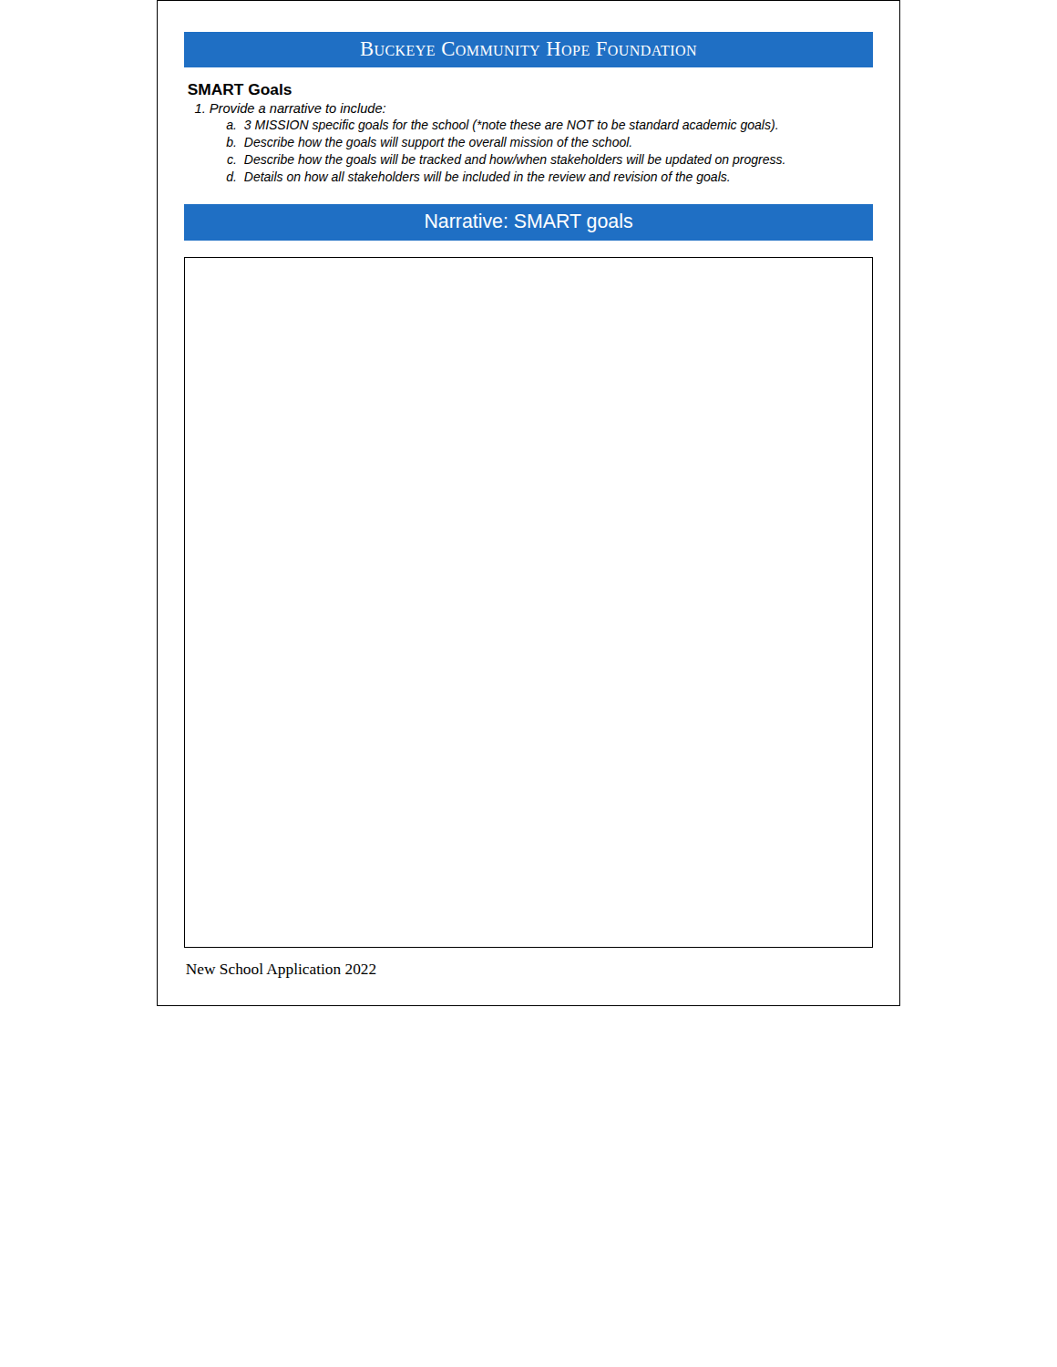Buckeye Community Hope Foundation
SMART Goals
Provide a narrative to include:
3 MISSION specific goals for the school (*note these are NOT to be standard academic goals).
Describe how the goals will support the overall mission of the school.
Describe how the goals will be tracked and how/when stakeholders will be updated on progress.
Details on how all stakeholders will be included in the review and revision of the goals.
Narrative: SMART goals
New School Application 2022